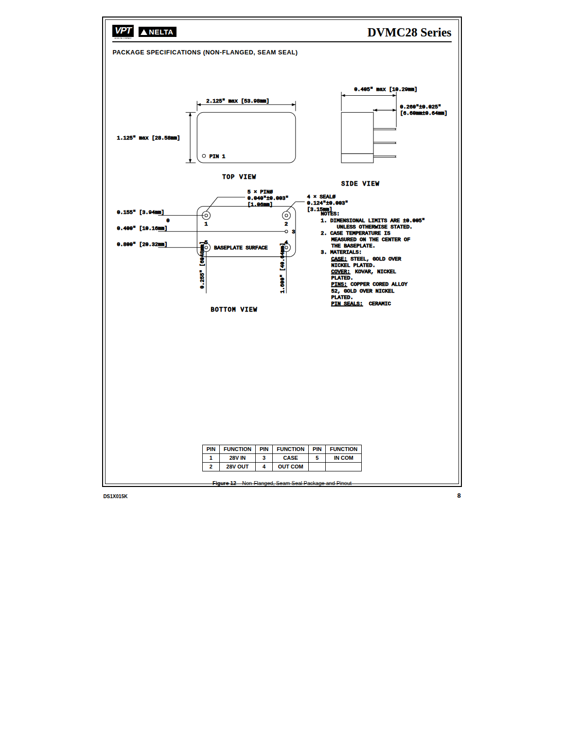VPT
A DELTA COMPANY
NELTA
DVMC28 Series
PACKAGE SPECIFICATIONS (NON-FLANGED, SEAM SEAL)
PIN 1 2.125" max [53.98mm] 1.125" max [28.58mm] TOP VIEW 0.405" max [10.29mm] 0.260"±0.025" [6.60mm±0.64mm] SIDE VIEW 1 2 3 5 4 BASEPLATE SURFACE 5 × PINØ 0.040"±0.003" [1.06mm] 4 × SEALØ 0.124"±0.003" [3.15mm] 0.155" [3.94mm] 0 0.400" [10.16mm] 0.800" [20.32mm] 0.255" [6.48mm] 0 1.600" [40.64mm] BOTTOM VIEW NOTES: 1. DIMENSIONAL LIMITS ARE ±0.005" UNLESS OTHERWISE STATED. 2. CASE TEMPERATURE IS MEASURED ON THE CENTER OF THE BASEPLATE. 3. MATERIALS: CASE: STEEL, GOLD OVER NICKEL PLATED. COVER: KOVAR, NICKEL PLATED. PINS: COPPER CORED ALLOY 52, GOLD OVER NICKEL PLATED. PIN SEALS: CERAMIC
| PIN | FUNCTION | PIN | FUNCTION | PIN | FUNCTION |
| --- | --- | --- | --- | --- | --- |
| 1 | 28V IN | 3 | CASE | 5 | IN COM |
| 2 | 28V OUT | 4 | OUT COM | | |
Figure 12 – Non-Flanged, Seam Seal Package and Pinout
DS1X015K
8